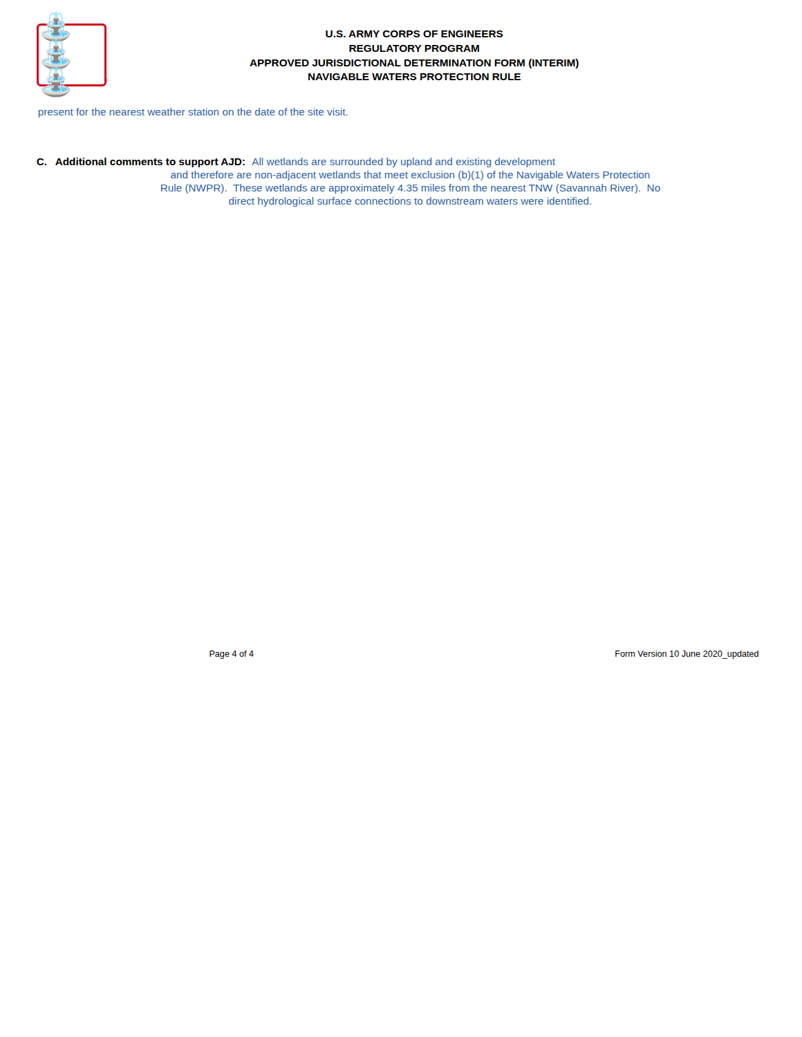⛲⛲⛲
®
U.S. ARMY CORPS OF ENGINEERS
REGULATORY PROGRAM
APPROVED JURISDICTIONAL DETERMINATION FORM (INTERIM)
NAVIGABLE WATERS PROTECTION RULE
present for the nearest weather station on the date of the site visit.
C.
Additional comments to support AJD: All wetlands are surrounded by upland and existing development
and therefore are non-adjacent wetlands that meet exclusion (b)(1) of the Navigable Waters Protection
Rule (NWPR). These wetlands are approximately 4.35 miles from the nearest TNW (Savannah River). No
direct hydrological surface connections to downstream waters were identified.
Page 4 of 4 Form Version 10 June 2020_updated